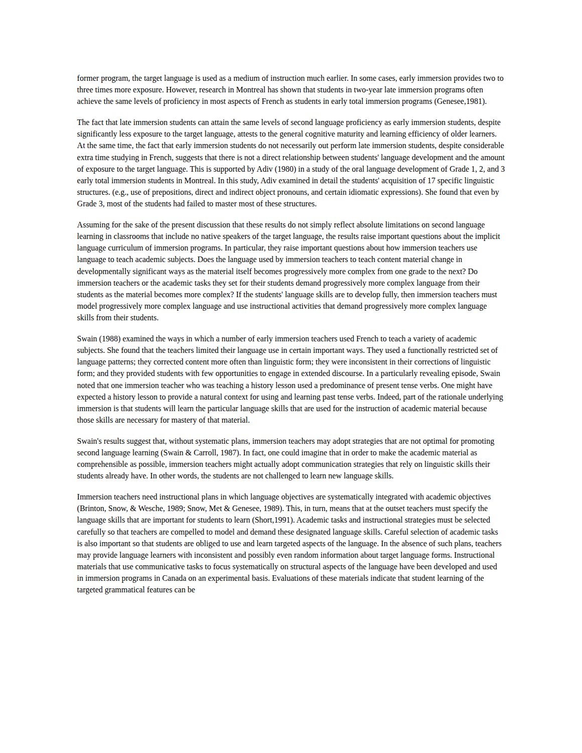former program, the target language is used as a medium of instruction much earlier. In some cases, early immersion provides two to three times more exposure. However, research in Montreal has shown that students in two-year late immersion programs often achieve the same levels of proficiency in most aspects of French as students in early total immersion programs (Genesee,1981).
The fact that late immersion students can attain the same levels of second language proficiency as early immersion students, despite significantly less exposure to the target language, attests to the general cognitive maturity and learning efficiency of older learners. At the same time, the fact that early immersion students do not necessarily out perform late immersion students, despite considerable extra time studying in French, suggests that there is not a direct relationship between students' language development and the amount of exposure to the target language. This is supported by Adiv (1980) in a study of the oral language development of Grade 1, 2, and 3 early total immersion students in Montreal. In this study, Adiv examined in detail the students' acquisition of 17 specific linguistic structures. (e.g., use of prepositions, direct and indirect object pronouns, and certain idiomatic expressions). She found that even by Grade 3, most of the students had failed to master most of these structures.
Assuming for the sake of the present discussion that these results do not simply reflect absolute limitations on second language learning in classrooms that include no native speakers of the target language, the results raise important questions about the implicit language curriculum of immersion programs. In particular, they raise important questions about how immersion teachers use language to teach academic subjects. Does the language used by immersion teachers to teach content material change in developmentally significant ways as the material itself becomes progressively more complex from one grade to the next? Do immersion teachers or the academic tasks they set for their students demand progressively more complex language from their students as the material becomes more complex? If the students' language skills are to develop fully, then immersion teachers must model progressively more complex language and use instructional activities that demand progressively more complex language skills from their students.
Swain (1988) examined the ways in which a number of early immersion teachers used French to teach a variety of academic subjects. She found that the teachers limited their language use in certain important ways. They used a functionally restricted set of language patterns; they corrected content more often than linguistic form; they were inconsistent in their corrections of linguistic form; and they provided students with few opportunities to engage in extended discourse. In a particularly revealing episode, Swain noted that one immersion teacher who was teaching a history lesson used a predominance of present tense verbs. One might have expected a history lesson to provide a natural context for using and learning past tense verbs. Indeed, part of the rationale underlying immersion is that students will learn the particular language skills that are used for the instruction of academic material because those skills are necessary for mastery of that material.
Swain's results suggest that, without systematic plans, immersion teachers may adopt strategies that are not optimal for promoting second language learning (Swain & Carroll, 1987). In fact, one could imagine that in order to make the academic material as comprehensible as possible, immersion teachers might actually adopt communication strategies that rely on linguistic skills their students already have. In other words, the students are not challenged to learn new language skills.
Immersion teachers need instructional plans in which language objectives are systematically integrated with academic objectives (Brinton, Snow, & Wesche, 1989; Snow, Met & Genesee, 1989). This, in turn, means that at the outset teachers must specify the language skills that are important for students to learn (Short,1991). Academic tasks and instructional strategies must be selected carefully so that teachers are compelled to model and demand these designated language skills. Careful selection of academic tasks is also important so that students are obliged to use and learn targeted aspects of the language. In the absence of such plans, teachers may provide language learners with inconsistent and possibly even random information about target language forms. Instructional materials that use communicative tasks to focus systematically on structural aspects of the language have been developed and used in immersion programs in Canada on an experimental basis. Evaluations of these materials indicate that student learning of the targeted grammatical features can be